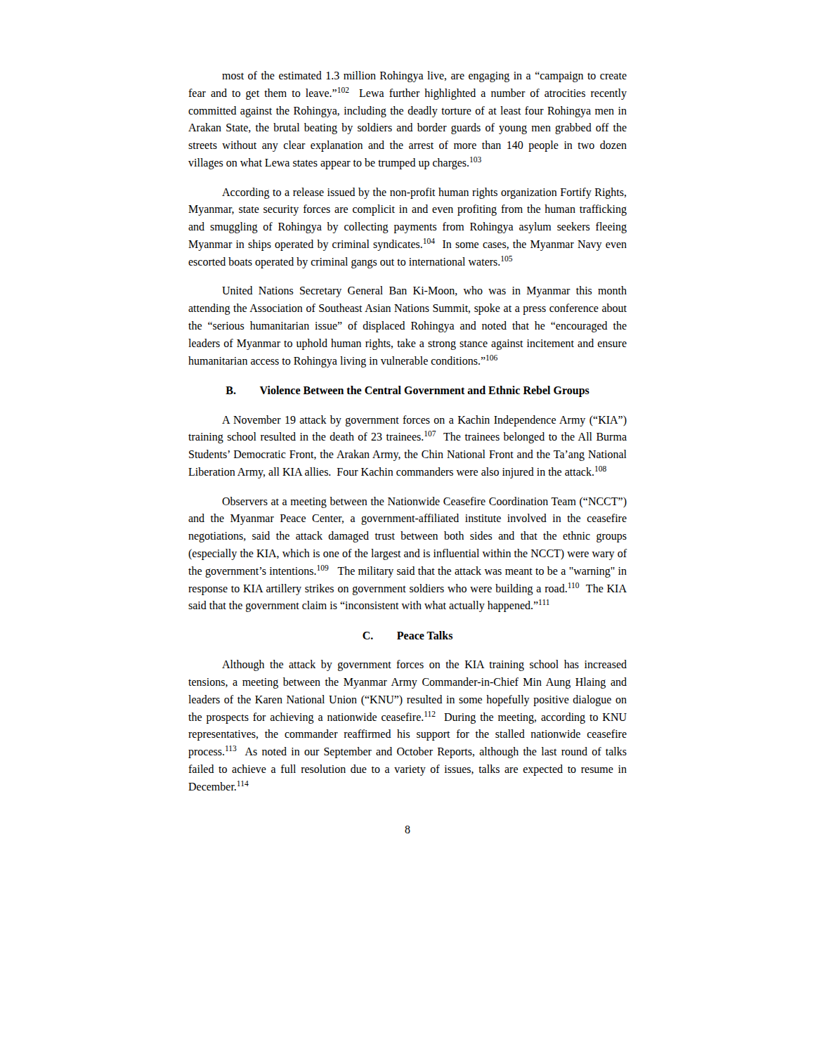most of the estimated 1.3 million Rohingya live, are engaging in a “campaign to create fear and to get them to leave.”102 Lewa further highlighted a number of atrocities recently committed against the Rohingya, including the deadly torture of at least four Rohingya men in Arakan State, the brutal beating by soldiers and border guards of young men grabbed off the streets without any clear explanation and the arrest of more than 140 people in two dozen villages on what Lewa states appear to be trumped up charges.103
According to a release issued by the non-profit human rights organization Fortify Rights, Myanmar, state security forces are complicit in and even profiting from the human trafficking and smuggling of Rohingya by collecting payments from Rohingya asylum seekers fleeing Myanmar in ships operated by criminal syndicates.104 In some cases, the Myanmar Navy even escorted boats operated by criminal gangs out to international waters.105
United Nations Secretary General Ban Ki-Moon, who was in Myanmar this month attending the Association of Southeast Asian Nations Summit, spoke at a press conference about the “serious humanitarian issue” of displaced Rohingya and noted that he “encouraged the leaders of Myanmar to uphold human rights, take a strong stance against incitement and ensure humanitarian access to Rohingya living in vulnerable conditions.”106
B. Violence Between the Central Government and Ethnic Rebel Groups
A November 19 attack by government forces on a Kachin Independence Army (“KIA”) training school resulted in the death of 23 trainees.107 The trainees belonged to the All Burma Students’ Democratic Front, the Arakan Army, the Chin National Front and the Ta’ang National Liberation Army, all KIA allies. Four Kachin commanders were also injured in the attack.108
Observers at a meeting between the Nationwide Ceasefire Coordination Team (“NCCT”) and the Myanmar Peace Center, a government-affiliated institute involved in the ceasefire negotiations, said the attack damaged trust between both sides and that the ethnic groups (especially the KIA, which is one of the largest and is influential within the NCCT) were wary of the government’s intentions.109 The military said that the attack was meant to be a "warning" in response to KIA artillery strikes on government soldiers who were building a road.110 The KIA said that the government claim is “inconsistent with what actually happened.”111
C. Peace Talks
Although the attack by government forces on the KIA training school has increased tensions, a meeting between the Myanmar Army Commander-in-Chief Min Aung Hlaing and leaders of the Karen National Union (“KNU”) resulted in some hopefully positive dialogue on the prospects for achieving a nationwide ceasefire.112 During the meeting, according to KNU representatives, the commander reaffirmed his support for the stalled nationwide ceasefire process.113 As noted in our September and October Reports, although the last round of talks failed to achieve a full resolution due to a variety of issues, talks are expected to resume in December.114
8